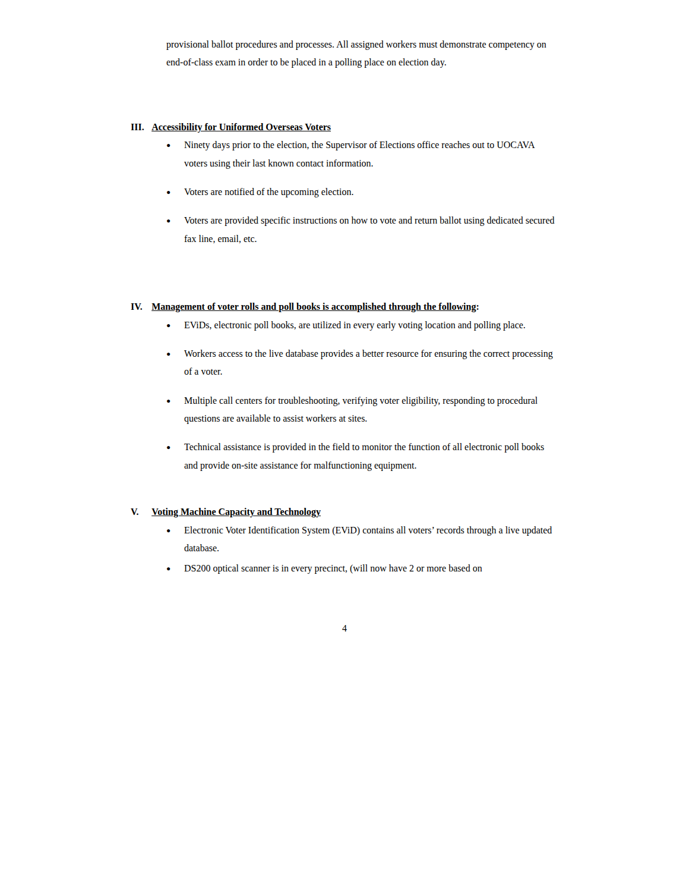provisional ballot procedures and processes. All assigned workers must demonstrate competency on end-of-class exam in order to be placed in a polling place on election day.
III. Accessibility for Uniformed Overseas Voters
Ninety days prior to the election, the Supervisor of Elections office reaches out to UOCAVA voters using their last known contact information.
Voters are notified of the upcoming election.
Voters are provided specific instructions on how to vote and return ballot using dedicated secured fax line, email, etc.
IV. Management of voter rolls and poll books is accomplished through the following:
EViDs, electronic poll books, are utilized in every early voting location and polling place.
Workers access to the live database provides a better resource for ensuring the correct processing of a voter.
Multiple call centers for troubleshooting, verifying voter eligibility, responding to procedural questions are available to assist workers at sites.
Technical assistance is provided in the field to monitor the function of all electronic poll books and provide on-site assistance for malfunctioning equipment.
V. Voting Machine Capacity and Technology
Electronic Voter Identification System (EViD) contains all voters’ records through a live updated database.
DS200 optical scanner is in every precinct, (will now have 2 or more based on
4